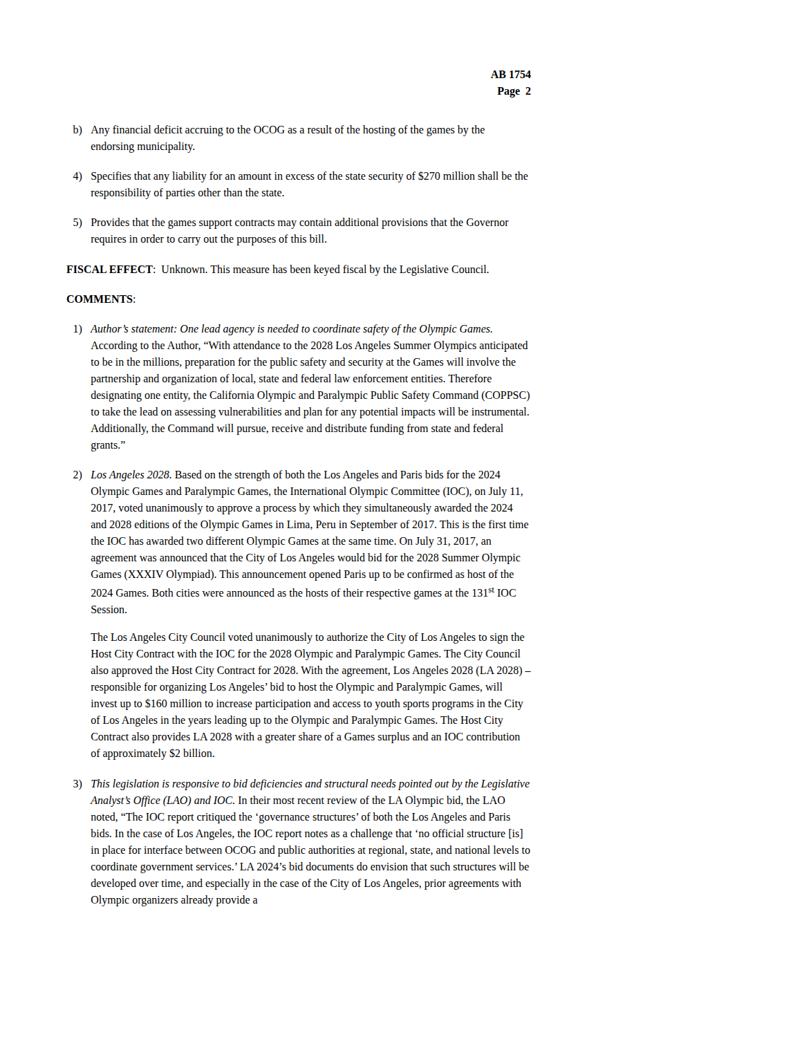AB 1754 Page 2
b) Any financial deficit accruing to the OCOG as a result of the hosting of the games by the endorsing municipality.
4) Specifies that any liability for an amount in excess of the state security of $270 million shall be the responsibility of parties other than the state.
5) Provides that the games support contracts may contain additional provisions that the Governor requires in order to carry out the purposes of this bill.
FISCAL EFFECT: Unknown. This measure has been keyed fiscal by the Legislative Council.
COMMENTS:
1) Author’s statement: One lead agency is needed to coordinate safety of the Olympic Games. According to the Author, “With attendance to the 2028 Los Angeles Summer Olympics anticipated to be in the millions, preparation for the public safety and security at the Games will involve the partnership and organization of local, state and federal law enforcement entities. Therefore designating one entity, the California Olympic and Paralympic Public Safety Command (COPPSC) to take the lead on assessing vulnerabilities and plan for any potential impacts will be instrumental. Additionally, the Command will pursue, receive and distribute funding from state and federal grants.”
2) Los Angeles 2028. Based on the strength of both the Los Angeles and Paris bids for the 2024 Olympic Games and Paralympic Games, the International Olympic Committee (IOC), on July 11, 2017, voted unanimously to approve a process by which they simultaneously awarded the 2024 and 2028 editions of the Olympic Games in Lima, Peru in September of 2017. This is the first time the IOC has awarded two different Olympic Games at the same time. On July 31, 2017, an agreement was announced that the City of Los Angeles would bid for the 2028 Summer Olympic Games (XXXIV Olympiad). This announcement opened Paris up to be confirmed as host of the 2024 Games. Both cities were announced as the hosts of their respective games at the 131st IOC Session.
The Los Angeles City Council voted unanimously to authorize the City of Los Angeles to sign the Host City Contract with the IOC for the 2028 Olympic and Paralympic Games. The City Council also approved the Host City Contract for 2028. With the agreement, Los Angeles 2028 (LA 2028) – responsible for organizing Los Angeles’ bid to host the Olympic and Paralympic Games, will invest up to $160 million to increase participation and access to youth sports programs in the City of Los Angeles in the years leading up to the Olympic and Paralympic Games. The Host City Contract also provides LA 2028 with a greater share of a Games surplus and an IOC contribution of approximately $2 billion.
3) This legislation is responsive to bid deficiencies and structural needs pointed out by the Legislative Analyst’s Office (LAO) and IOC. In their most recent review of the LA Olympic bid, the LAO noted, “The IOC report critiqued the ‘governance structures’ of both the Los Angeles and Paris bids. In the case of Los Angeles, the IOC report notes as a challenge that ‘no official structure [is] in place for interface between OCOG and public authorities at regional, state, and national levels to coordinate government services.’ LA 2024’s bid documents do envision that such structures will be developed over time, and especially in the case of the City of Los Angeles, prior agreements with Olympic organizers already provide a